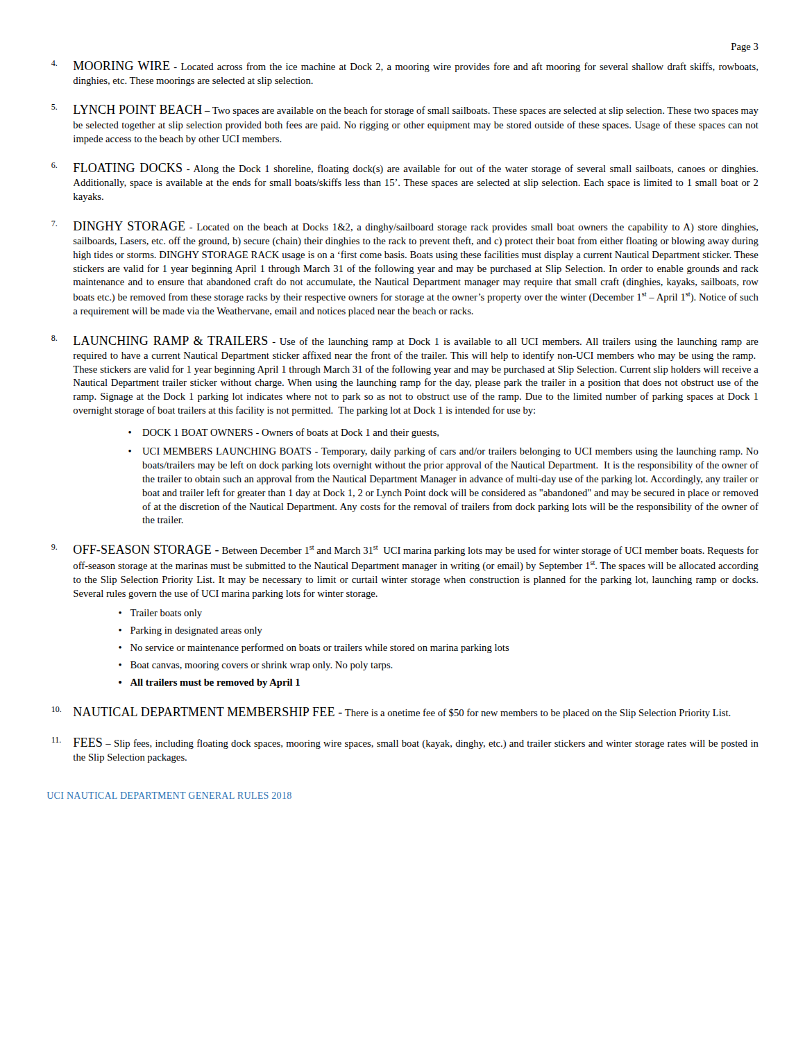Page 3
4. MOORING WIRE - Located across from the ice machine at Dock 2, a mooring wire provides fore and aft mooring for several shallow draft skiffs, rowboats, dinghies, etc. These moorings are selected at slip selection.
5. LYNCH POINT BEACH – Two spaces are available on the beach for storage of small sailboats. These spaces are selected at slip selection. These two spaces may be selected together at slip selection provided both fees are paid. No rigging or other equipment may be stored outside of these spaces. Usage of these spaces can not impede access to the beach by other UCI members.
6. FLOATING DOCKS - Along the Dock 1 shoreline, floating dock(s) are available for out of the water storage of several small sailboats, canoes or dinghies. Additionally, space is available at the ends for small boats/skiffs less than 15’. These spaces are selected at slip selection. Each space is limited to 1 small boat or 2 kayaks.
7. DINGHY STORAGE - Located on the beach at Docks 1&2, a dinghy/sailboard storage rack provides small boat owners the capability to A) store dinghies, sailboards, Lasers, etc. off the ground, b) secure (chain) their dinghies to the rack to prevent theft, and c) protect their boat from either floating or blowing away during high tides or storms. DINGHY STORAGE RACK usage is on a ‘first come basis. Boats using these facilities must display a current Nautical Department sticker. These stickers are valid for 1 year beginning April 1 through March 31 of the following year and may be purchased at Slip Selection. In order to enable grounds and rack maintenance and to ensure that abandoned craft do not accumulate, the Nautical Department manager may require that small craft (dinghies, kayaks, sailboats, row boats etc.) be removed from these storage racks by their respective owners for storage at the owner’s property over the winter (December 1st – April 1st). Notice of such a requirement will be made via the Weathervane, email and notices placed near the beach or racks.
8. LAUNCHING RAMP & TRAILERS - Use of the launching ramp at Dock 1 is available to all UCI members. All trailers using the launching ramp are required to have a current Nautical Department sticker affixed near the front of the trailer. This will help to identify non-UCI members who may be using the ramp. These stickers are valid for 1 year beginning April 1 through March 31 of the following year and may be purchased at Slip Selection. Current slip holders will receive a Nautical Department trailer sticker without charge. When using the launching ramp for the day, please park the trailer in a position that does not obstruct use of the ramp. Signage at the Dock 1 parking lot indicates where not to park so as not to obstruct use of the ramp. Due to the limited number of parking spaces at Dock 1 overnight storage of boat trailers at this facility is not permitted. The parking lot at Dock 1 is intended for use by:
DOCK 1 BOAT OWNERS - Owners of boats at Dock 1 and their guests,
UCI MEMBERS LAUNCHING BOATS - Temporary, daily parking of cars and/or trailers belonging to UCI members using the launching ramp. No boats/trailers may be left on dock parking lots overnight without the prior approval of the Nautical Department. It is the responsibility of the owner of the trailer to obtain such an approval from the Nautical Department Manager in advance of multi-day use of the parking lot. Accordingly, any trailer or boat and trailer left for greater than 1 day at Dock 1, 2 or Lynch Point dock will be considered as "abandoned" and may be secured in place or removed of at the discretion of the Nautical Department. Any costs for the removal of trailers from dock parking lots will be the responsibility of the owner of the trailer.
9. OFF-SEASON STORAGE - Between December 1st and March 31st UCI marina parking lots may be used for winter storage of UCI member boats. Requests for off-season storage at the marinas must be submitted to the Nautical Department manager in writing (or email) by September 1st. The spaces will be allocated according to the Slip Selection Priority List. It may be necessary to limit or curtail winter storage when construction is planned for the parking lot, launching ramp or docks. Several rules govern the use of UCI marina parking lots for winter storage.
Trailer boats only
Parking in designated areas only
No service or maintenance performed on boats or trailers while stored on marina parking lots
Boat canvas, mooring covers or shrink wrap only. No poly tarps.
All trailers must be removed by April 1
10. NAUTICAL DEPARTMENT MEMBERSHIP FEE - There is a onetime fee of $50 for new members to be placed on the Slip Selection Priority List.
11. FEES – Slip fees, including floating dock spaces, mooring wire spaces, small boat (kayak, dinghy, etc.) and trailer stickers and winter storage rates will be posted in the Slip Selection packages.
UCI NAUTICAL DEPARTMENT GENERAL RULES 2018